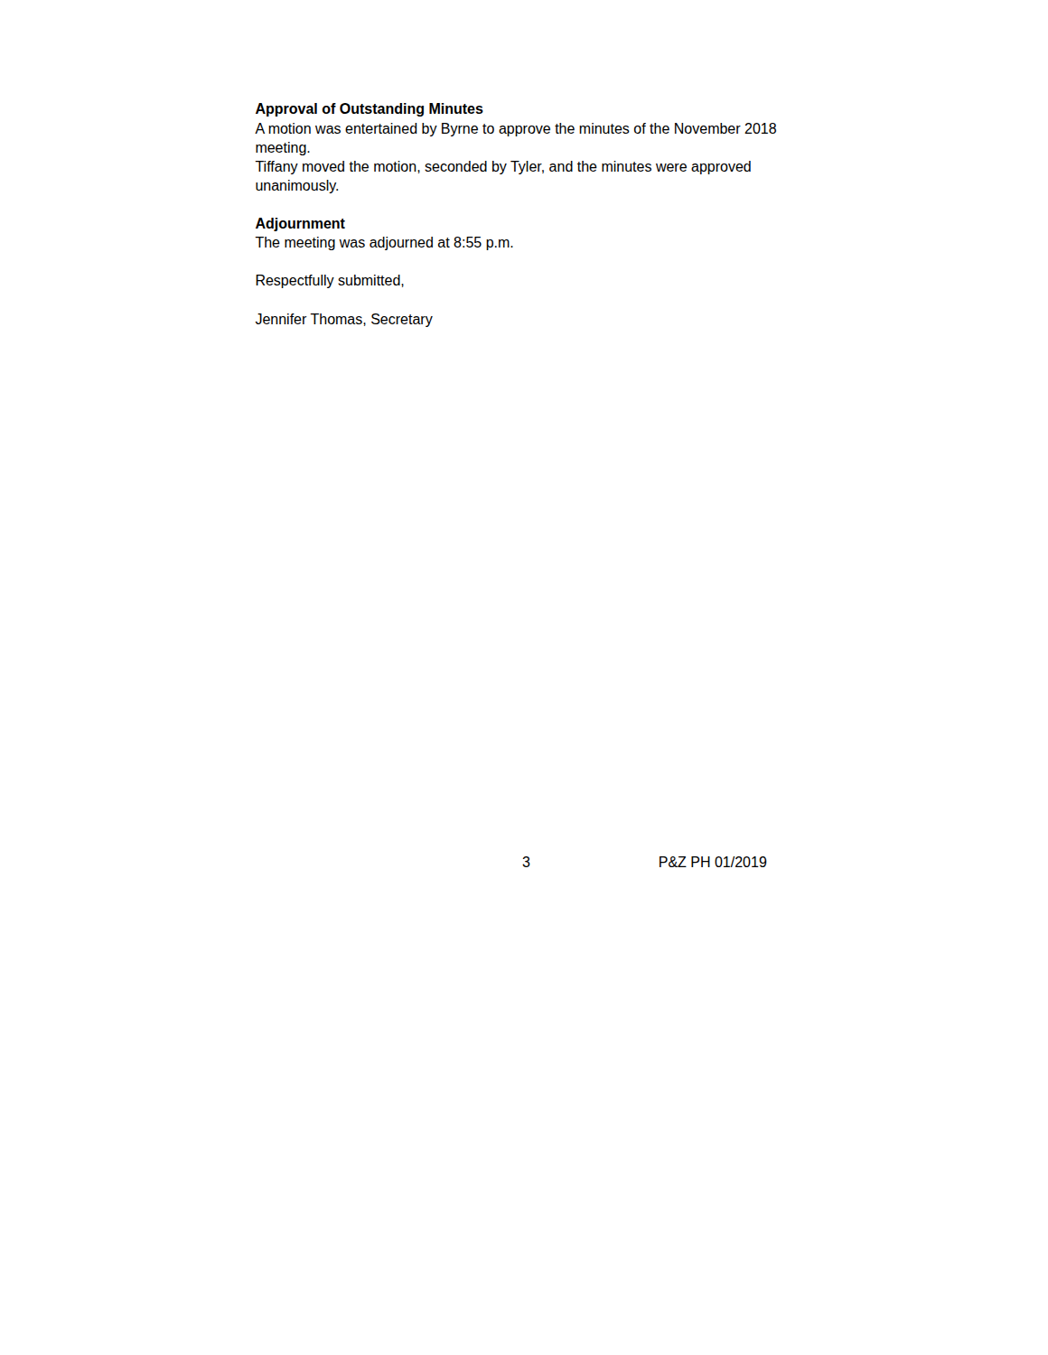Approval of Outstanding Minutes
A motion was entertained by Byrne to approve the minutes of the November 2018 meeting.
Tiffany moved the motion, seconded by Tyler, and the minutes were approved unanimously.
Adjournment
The meeting was adjourned at 8:55 p.m.
Respectfully submitted,
Jennifer Thomas, Secretary
3 P&Z PH 01/2019